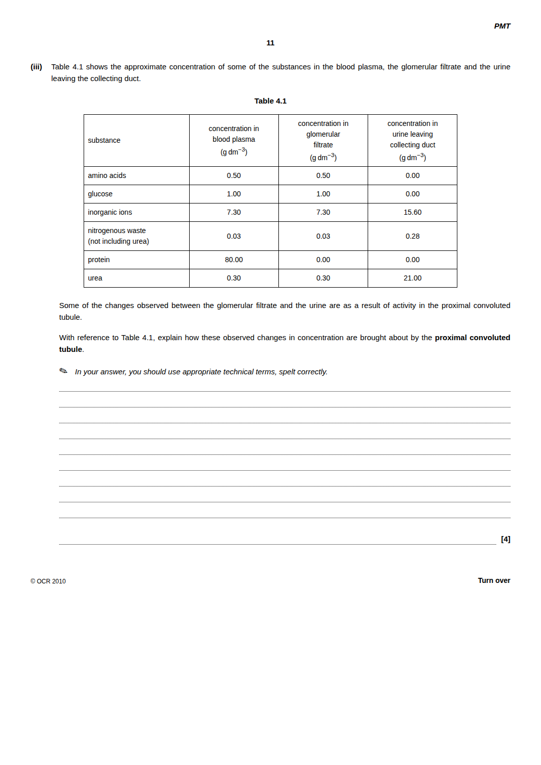PMT
11
(iii)
Table 4.1 shows the approximate concentration of some of the substances in the blood plasma, the glomerular filtrate and the urine leaving the collecting duct.
Table 4.1
| substance | concentration in blood plasma (g dm −3 ) | concentration in glomerular filtrate (g dm −3 ) | concentration in urine leaving collecting duct (g dm −3 ) |
| --- | --- | --- | --- |
| amino acids | 0.50 | 0.50 | 0.00 |
| glucose | 1.00 | 1.00 | 0.00 |
| inorganic ions | 7.30 | 7.30 | 15.60 |
| nitrogenous waste (not including urea) | 0.03 | 0.03 | 0.28 |
| protein | 80.00 | 0.00 | 0.00 |
| urea | 0.30 | 0.30 | 21.00 |
Some of the changes observed between the glomerular filtrate and the urine are as a result of activity in the proximal convoluted tubule.
With reference to Table 4.1, explain how these observed changes in concentration are brought about by the proximal convoluted tubule.
✎
In your answer, you should use appropriate technical terms, spelt correctly.
[4]
© OCR 2010
Turn over